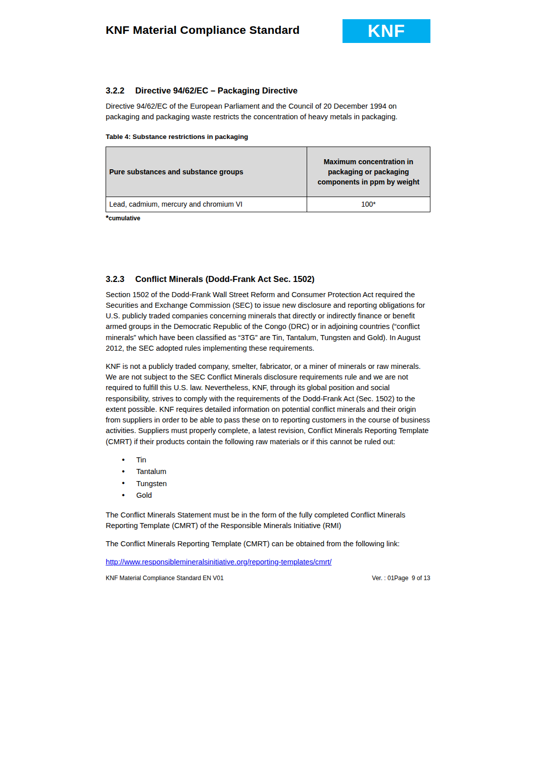KNF Material Compliance Standard
KNF
3.2.2 Directive 94/62/EC – Packaging Directive
Directive 94/62/EC of the European Parliament and the Council of 20 December 1994 on packaging and packaging waste restricts the concentration of heavy metals in packaging.
Table 4: Substance restrictions in packaging
| Pure substances and substance groups | Maximum concentration in packaging or packaging components in ppm by weight |
| --- | --- |
| Lead, cadmium, mercury and chromium VI | 100* |
*cumulative
3.2.3 Conflict Minerals (Dodd-Frank Act Sec. 1502)
Section 1502 of the Dodd-Frank Wall Street Reform and Consumer Protection Act required the Securities and Exchange Commission (SEC) to issue new disclosure and reporting obligations for U.S. publicly traded companies concerning minerals that directly or indirectly finance or benefit armed groups in the Democratic Republic of the Congo (DRC) or in adjoining countries (“conflict minerals” which have been classified as “3TG” are Tin, Tantalum, Tungsten and Gold). In August 2012, the SEC adopted rules implementing these requirements.
KNF is not a publicly traded company, smelter, fabricator, or a miner of minerals or raw minerals. We are not subject to the SEC Conflict Minerals disclosure requirements rule and we are not required to fulfill this U.S. law. Nevertheless, KNF, through its global position and social responsibility, strives to comply with the requirements of the Dodd-Frank Act (Sec. 1502) to the extent possible. KNF requires detailed information on potential conflict minerals and their origin from suppliers in order to be able to pass these on to reporting customers in the course of business activities. Suppliers must properly complete, a latest revision, Conflict Minerals Reporting Template (CMRT) if their products contain the following raw materials or if this cannot be ruled out:
Tin
Tantalum
Tungsten
Gold
The Conflict Minerals Statement must be in the form of the fully completed Conflict Minerals Reporting Template (CMRT) of the Responsible Minerals Initiative (RMI)
The Conflict Minerals Reporting Template (CMRT) can be obtained from the following link:
http://www.responsiblemineralsinitiative.org/reporting-templates/cmrt/
KNF Material Compliance Standard EN V01
Ver. : 01
Page 9 of 13